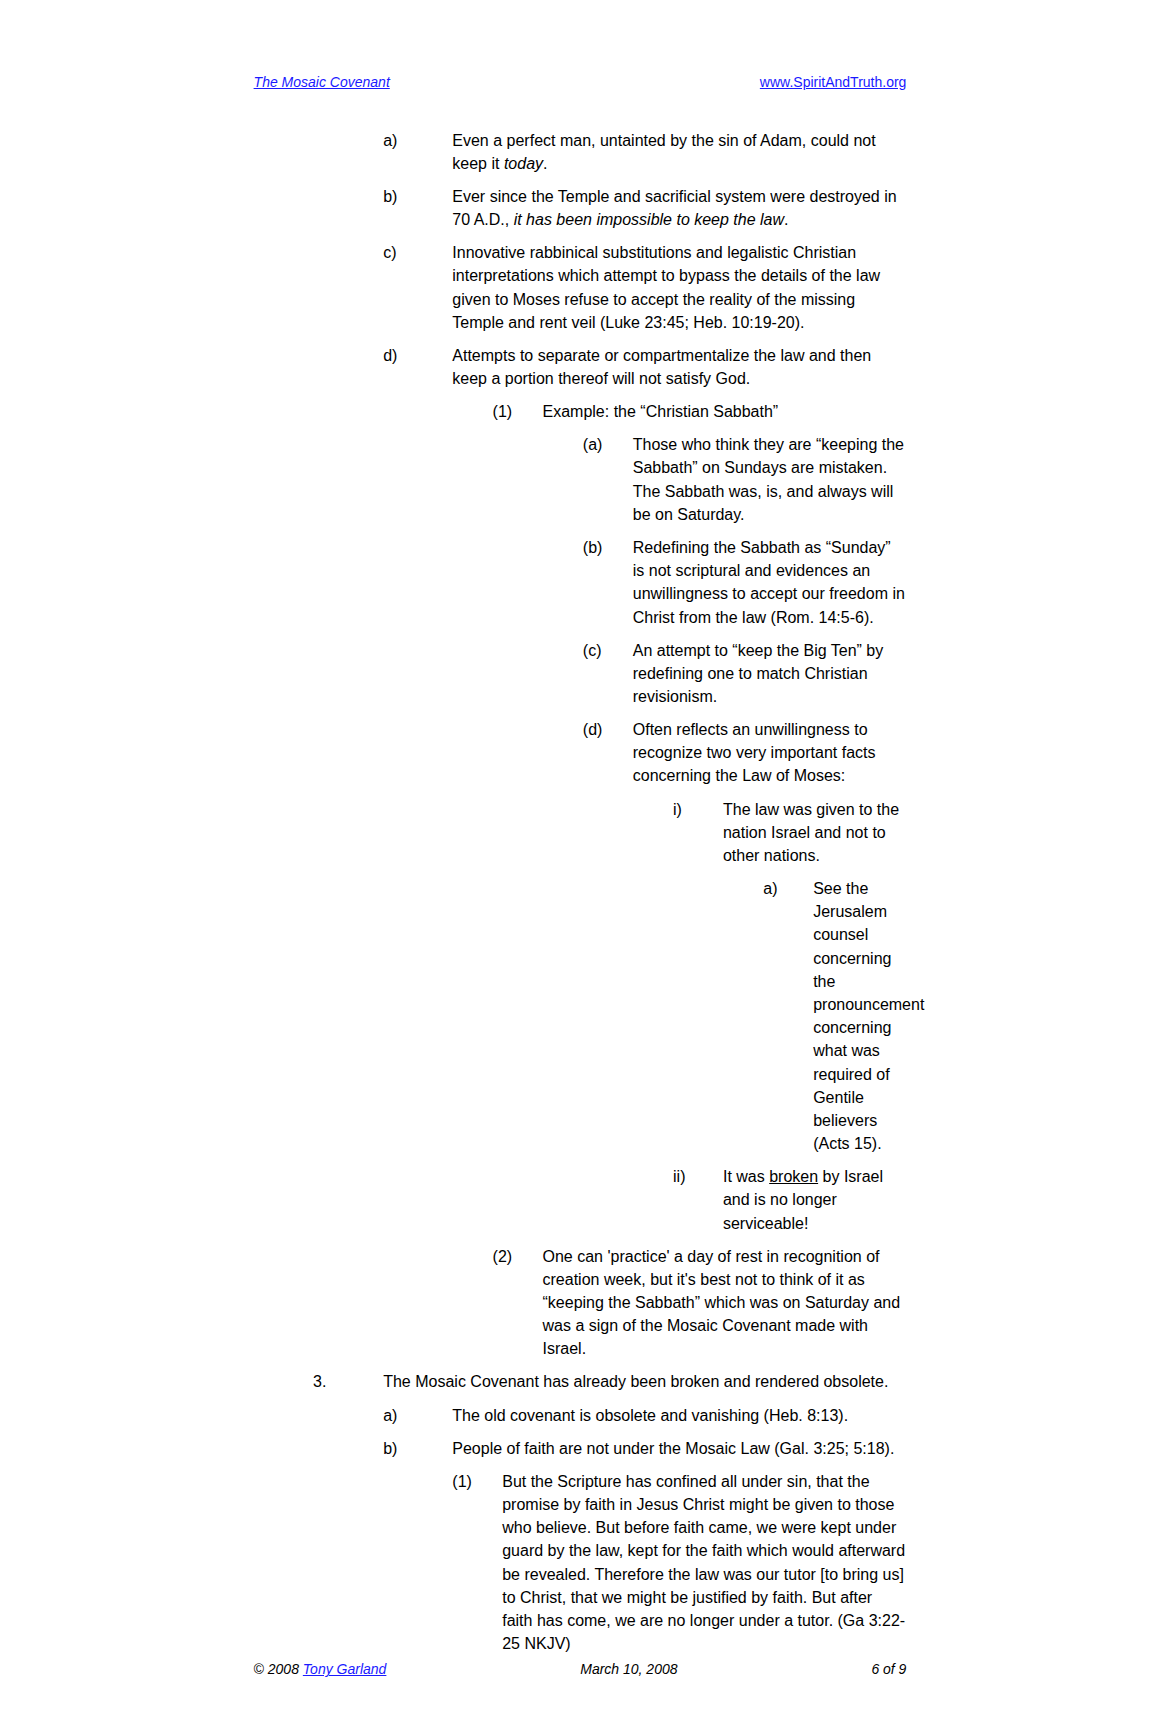The Mosaic Covenant www.SpiritAndTruth.org
a) Even a perfect man, untainted by the sin of Adam, could not keep it today.
b) Ever since the Temple and sacrificial system were destroyed in 70 A.D., it has been impossible to keep the law.
c) Innovative rabbinical substitutions and legalistic Christian interpretations which attempt to bypass the details of the law given to Moses refuse to accept the reality of the missing Temple and rent veil (Luke 23:45; Heb. 10:19-20).
d) Attempts to separate or compartmentalize the law and then keep a portion thereof will not satisfy God.
(1) Example: the “Christian Sabbath”
(a) Those who think they are “keeping the Sabbath” on Sundays are mistaken. The Sabbath was, is, and always will be on Saturday.
(b) Redefining the Sabbath as “Sunday” is not scriptural and evidences an unwillingness to accept our freedom in Christ from the law (Rom. 14:5-6).
(c) An attempt to “keep the Big Ten” by redefining one to match Christian revisionism.
(d) Often reflects an unwillingness to recognize two very important facts concerning the Law of Moses:
i) The law was given to the nation Israel and not to other nations.
a) See the Jerusalem counsel concerning the pronouncement concerning what was required of Gentile believers (Acts 15).
ii) It was broken by Israel and is no longer serviceable!
(2) One can 'practice' a day of rest in recognition of creation week, but it's best not to think of it as “keeping the Sabbath” which was on Saturday and was a sign of the Mosaic Covenant made with Israel.
3. The Mosaic Covenant has already been broken and rendered obsolete.
a) The old covenant is obsolete and vanishing (Heb. 8:13).
b) People of faith are not under the Mosaic Law (Gal. 3:25; 5:18).
(1) But the Scripture has confined all under sin, that the promise by faith in Jesus Christ might be given to those who believe. But before faith came, we were kept under guard by the law, kept for the faith which would afterward be revealed. Therefore the law was our tutor [to bring us] to Christ, that we might be justified by faith. But after faith has come, we are no longer under a tutor. (Ga 3:22-25 NKJV)
© 2008 Tony Garland March 10, 2008 6 of 9